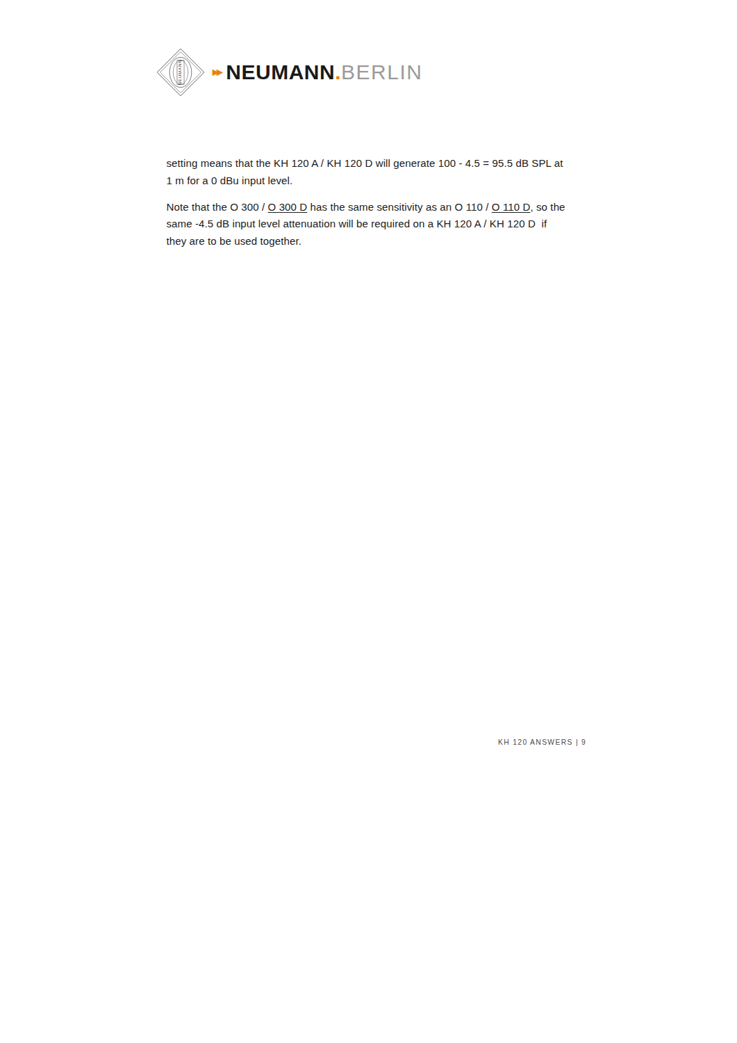NEUMANN
▸▸NEUMANN. BERLIN
setting means that the KH 120 A / KH 120 D will generate 100 - 4.5 = 95.5 dB SPL at 1 m for a 0 dBu input level.
Note that the O 300 / O 300 D has the same sensitivity as an O 110 / O 110 D, so the same -4.5 dB input level attenuation will be required on a KH 120 A / KH 120 D if they are to be used together.
KH 120 ANSWERS | 9